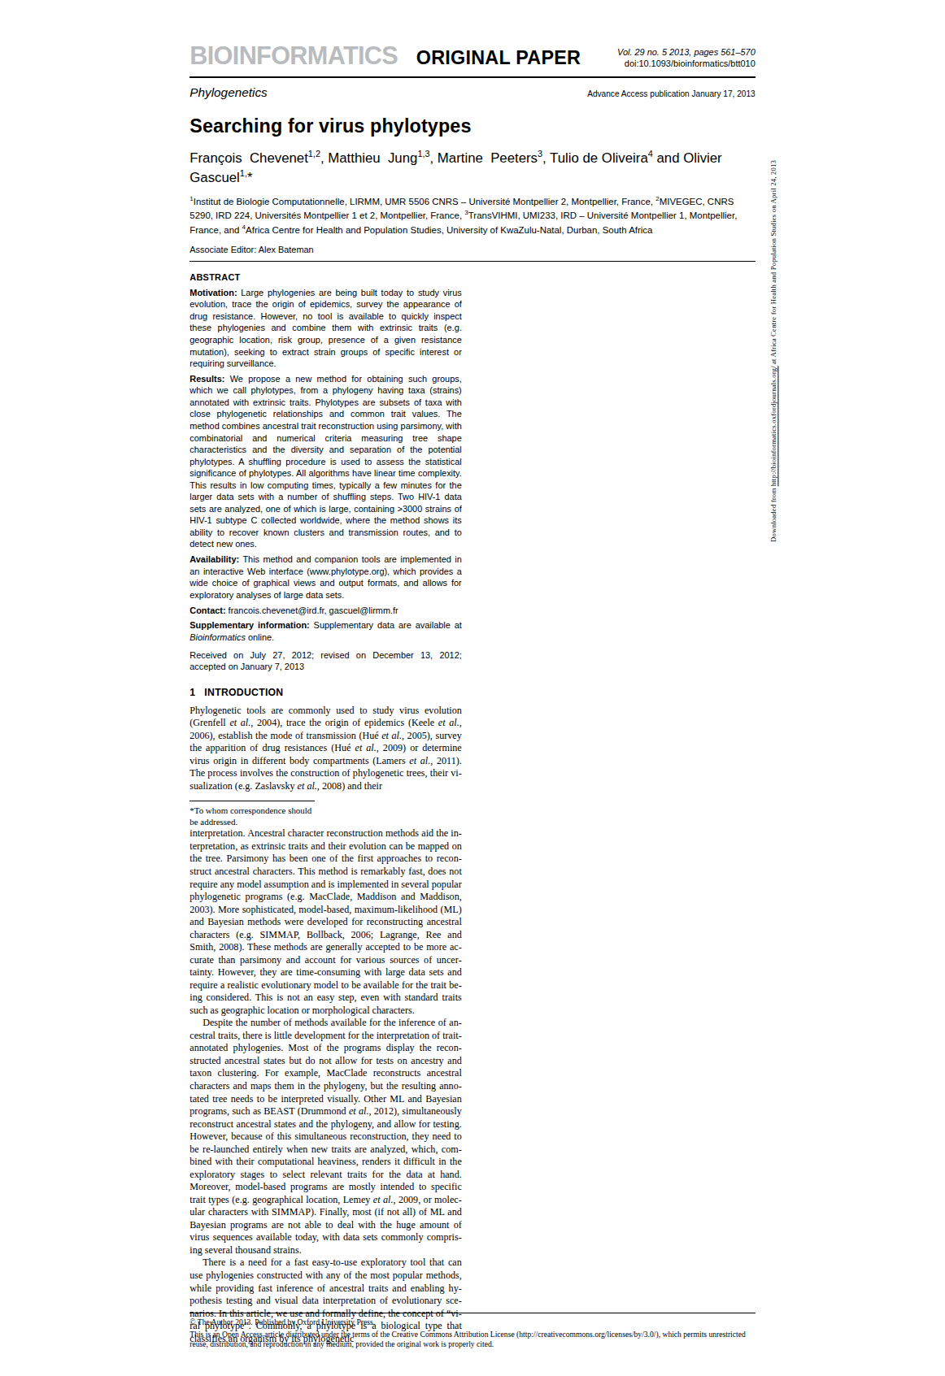BIOINFORMATICS ORIGINAL PAPER
Vol. 29 no. 5 2013, pages 561–570
doi:10.1093/bioinformatics/btt010
Phylogenetics
Advance Access publication January 17, 2013
Searching for virus phylotypes
François Chevenet1,2, Matthieu Jung1,3, Martine Peeters3, Tulio de Oliveira4 and Olivier Gascuel1,*
1Institut de Biologie Computationnelle, LIRMM, UMR 5506 CNRS – Université Montpellier 2, Montpellier, France, 2MIVEGEC, CNRS 5290, IRD 224, Universités Montpellier 1 et 2, Montpellier, France, 3TransVIHMI, UMI233, IRD – Université Montpellier 1, Montpellier, France, and 4Africa Centre for Health and Population Studies, University of KwaZulu-Natal, Durban, South Africa
Associate Editor: Alex Bateman
ABSTRACT
Motivation: Large phylogenies are being built today to study virus evolution, trace the origin of epidemics, survey the appearance of drug resistance. However, no tool is available to quickly inspect these phylogenies and combine them with extrinsic traits (e.g. geographic location, risk group, presence of a given resistance mutation), seeking to extract strain groups of specific interest or requiring surveillance.
Results: We propose a new method for obtaining such groups, which we call phylotypes, from a phylogeny having taxa (strains) annotated with extrinsic traits. Phylotypes are subsets of taxa with close phylogenetic relationships and common trait values. The method combines ancestral trait reconstruction using parsimony, with combinatorial and numerical criteria measuring tree shape characteristics and the diversity and separation of the potential phylotypes. A shuffling procedure is used to assess the statistical significance of phylotypes. All algorithms have linear time complexity. This results in low computing times, typically a few minutes for the larger data sets with a number of shuffling steps. Two HIV-1 data sets are analyzed, one of which is large, containing >3000 strains of HIV-1 subtype C collected worldwide, where the method shows its ability to recover known clusters and transmission routes, and to detect new ones.
Availability: This method and companion tools are implemented in an interactive Web interface (www.phylotype.org), which provides a wide choice of graphical views and output formats, and allows for exploratory analyses of large data sets.
Contact: francois.chevenet@ird.fr, gascuel@lirmm.fr
Supplementary information: Supplementary data are available at Bioinformatics online.
Received on July 27, 2012; revised on December 13, 2012; accepted on January 7, 2013
1 INTRODUCTION
Phylogenetic tools are commonly used to study virus evolution (Grenfell et al., 2004), trace the origin of epidemics (Keele et al., 2006), establish the mode of transmission (Hué et al., 2005), survey the apparition of drug resistances (Hué et al., 2009) or determine virus origin in different body compartments (Lamers et al., 2011). The process involves the construction of phylogenetic trees, their visualization (e.g. Zaslavsky et al., 2008) and their
*To whom correspondence should be addressed.
interpretation. Ancestral character reconstruction methods aid the interpretation, as extrinsic traits and their evolution can be mapped on the tree. Parsimony has been one of the first approaches to reconstruct ancestral characters. This method is remarkably fast, does not require any model assumption and is implemented in several popular phylogenetic programs (e.g. MacClade, Maddison and Maddison, 2003). More sophisticated, model-based, maximum-likelihood (ML) and Bayesian methods were developed for reconstructing ancestral characters (e.g. SIMMAP, Bollback, 2006; Lagrange, Ree and Smith, 2008). These methods are generally accepted to be more accurate than parsimony and account for various sources of uncertainty. However, they are time-consuming with large data sets and require a realistic evolutionary model to be available for the trait being considered. This is not an easy step, even with standard traits such as geographic location or morphological characters.
Despite the number of methods available for the inference of ancestral traits, there is little development for the interpretation of trait-annotated phylogenies. Most of the programs display the reconstructed ancestral states but do not allow for tests on ancestry and taxon clustering. For example, MacClade reconstructs ancestral characters and maps them in the phylogeny, but the resulting annotated tree needs to be interpreted visually. Other ML and Bayesian programs, such as BEAST (Drummond et al., 2012), simultaneously reconstruct ancestral states and the phylogeny, and allow for testing. However, because of this simultaneous reconstruction, they need to be re-launched entirely when new traits are analyzed, which, combined with their computational heaviness, renders it difficult in the exploratory stages to select relevant traits for the data at hand. Moreover, model-based programs are mostly intended to specific trait types (e.g. geographical location, Lemey et al., 2009, or molecular characters with SIMMAP). Finally, most (if not all) of ML and Bayesian programs are not able to deal with the huge amount of virus sequences available today, with data sets commonly comprising several thousand strains.
There is a need for a fast easy-to-use exploratory tool that can use phylogenies constructed with any of the most popular methods, while providing fast inference of ancestral traits and enabling hypothesis testing and visual data interpretation of evolutionary scenarios. In this article, we use and formally define, the concept of “viral phylotype”. Commonly, a phylotype is a biological type that classifies an organism by its phylogenetic
Downloaded from http://bioinformatics.oxfordjournals.org/ at Africa Centre for Health and Population Studies on April 24, 2013
© The Author 2013. Published by Oxford University Press.
This is an Open Access article distributed under the terms of the Creative Commons Attribution License (http://creativecommons.org/licenses/by/3.0/), which permits unrestricted reuse, distribution, and reproduction in any medium, provided the original work is properly cited.